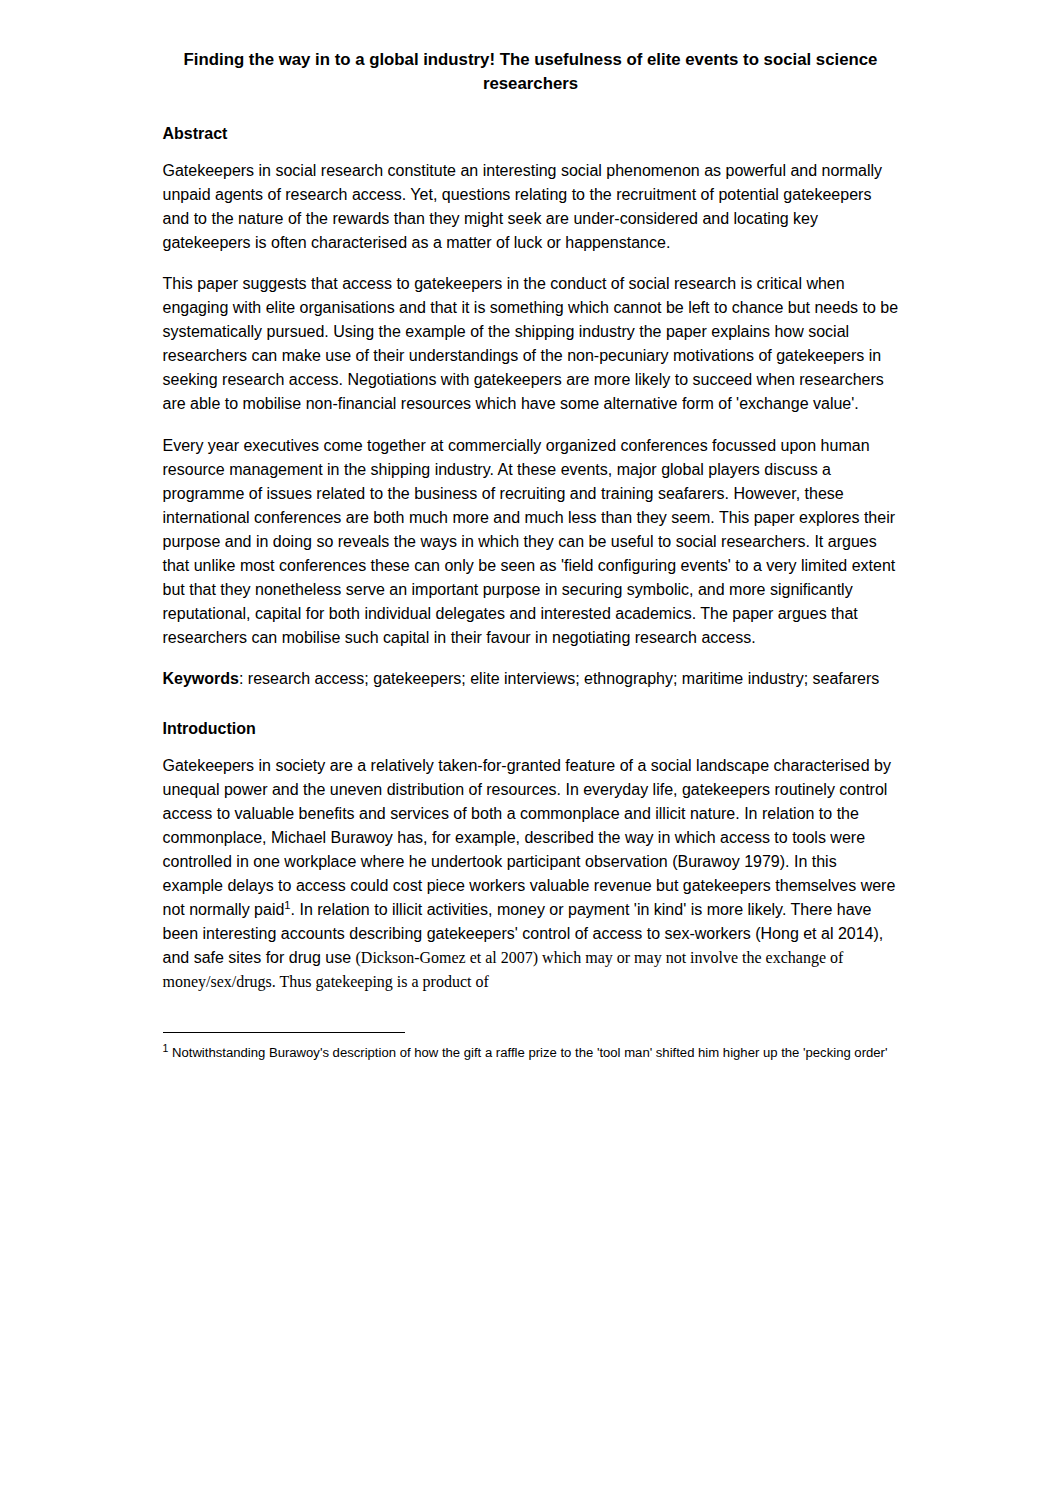Finding the way in to a global industry! The usefulness of elite events to social science researchers
Abstract
Gatekeepers in social research constitute an interesting social phenomenon as powerful and normally unpaid agents of research access. Yet, questions relating to the recruitment of potential gatekeepers and to the nature of the rewards than they might seek are under-considered and locating key gatekeepers is often characterised as a matter of luck or happenstance.
This paper suggests that access to gatekeepers in the conduct of social research is critical when engaging with elite organisations and that it is something which cannot be left to chance but needs to be systematically pursued. Using the example of the shipping industry the paper explains how social researchers can make use of their understandings of the non-pecuniary motivations of gatekeepers in seeking research access. Negotiations with gatekeepers are more likely to succeed when researchers are able to mobilise non-financial resources which have some alternative form of 'exchange value'.
Every year executives come together at commercially organized conferences focussed upon human resource management in the shipping industry. At these events, major global players discuss a programme of issues related to the business of recruiting and training seafarers. However, these international conferences are both much more and much less than they seem. This paper explores their purpose and in doing so reveals the ways in which they can be useful to social researchers. It argues that unlike most conferences these can only be seen as 'field configuring events' to a very limited extent but that they nonetheless serve an important purpose in securing symbolic, and more significantly reputational, capital for both individual delegates and interested academics. The paper argues that researchers can mobilise such capital in their favour in negotiating research access.
Keywords: research access; gatekeepers; elite interviews; ethnography; maritime industry; seafarers
Introduction
Gatekeepers in society are a relatively taken-for-granted feature of a social landscape characterised by unequal power and the uneven distribution of resources. In everyday life, gatekeepers routinely control access to valuable benefits and services of both a commonplace and illicit nature. In relation to the commonplace, Michael Burawoy has, for example, described the way in which access to tools were controlled in one workplace where he undertook participant observation (Burawoy 1979). In this example delays to access could cost piece workers valuable revenue but gatekeepers themselves were not normally paid1. In relation to illicit activities, money or payment 'in kind' is more likely. There have been interesting accounts describing gatekeepers' control of access to sex-workers (Hong et al 2014), and safe sites for drug use (Dickson-Gomez et al 2007) which may or may not involve the exchange of money/sex/drugs. Thus gatekeeping is a product of
1 Notwithstanding Burawoy's description of how the gift a raffle prize to the 'tool man' shifted him higher up the 'pecking order'